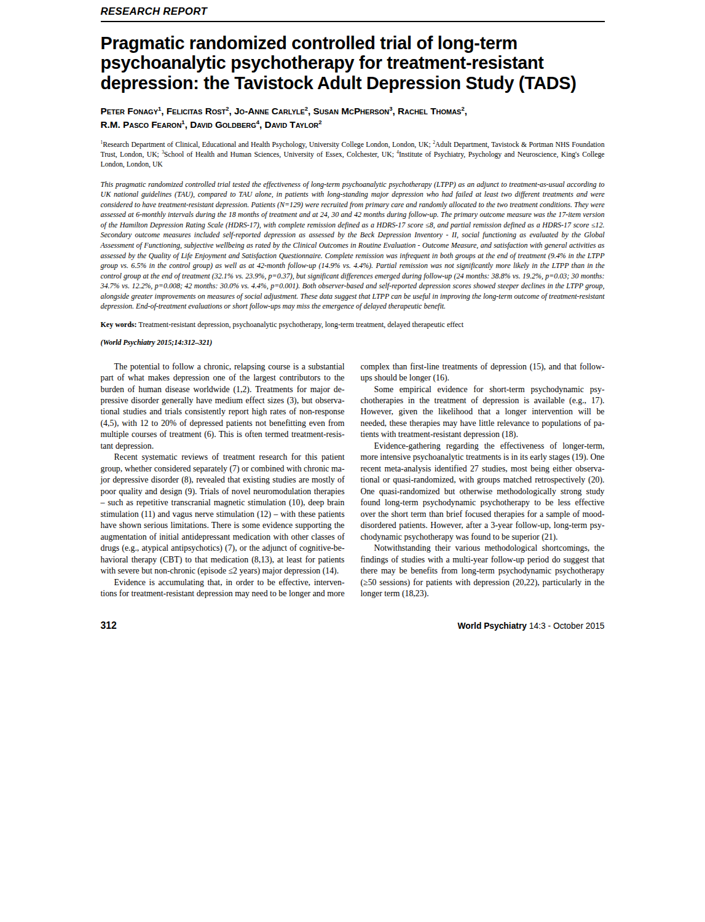RESEARCH REPORT
Pragmatic randomized controlled trial of long-term psychoanalytic psychotherapy for treatment-resistant depression: the Tavistock Adult Depression Study (TADS)
Peter Fonagy1, Felicitas Rost2, Jo-Anne Carlyle2, Susan McPherson3, Rachel Thomas2,
R.M. Pasco Fearon1, David Goldberg4, David Taylor2
1Research Department of Clinical, Educational and Health Psychology, University College London, London, UK; 2Adult Department, Tavistock & Portman NHS Foundation Trust, London, UK; 3School of Health and Human Sciences, University of Essex, Colchester, UK; 4Institute of Psychiatry, Psychology and Neuroscience, King's College London, London, UK
This pragmatic randomized controlled trial tested the effectiveness of long-term psychoanalytic psychotherapy (LTPP) as an adjunct to treatment-as-usual according to UK national guidelines (TAU), compared to TAU alone, in patients with long-standing major depression who had failed at least two different treatments and were considered to have treatment-resistant depression. Patients (N=129) were recruited from primary care and randomly allocated to the two treatment conditions. They were assessed at 6-monthly intervals during the 18 months of treatment and at 24, 30 and 42 months during follow-up. The primary outcome measure was the 17-item version of the Hamilton Depression Rating Scale (HDRS-17), with complete remission defined as a HDRS-17 score ≤8, and partial remission defined as a HDRS-17 score ≤12. Secondary outcome measures included self-reported depression as assessed by the Beck Depression Inventory - II, social functioning as evaluated by the Global Assessment of Functioning, subjective wellbeing as rated by the Clinical Outcomes in Routine Evaluation - Outcome Measure, and satisfaction with general activities as assessed by the Quality of Life Enjoyment and Satisfaction Questionnaire. Complete remission was infrequent in both groups at the end of treatment (9.4% in the LTPP group vs. 6.5% in the control group) as well as at 42-month follow-up (14.9% vs. 4.4%). Partial remission was not significantly more likely in the LTPP than in the control group at the end of treatment (32.1% vs. 23.9%, p=0.37), but significant differences emerged during follow-up (24 months: 38.8% vs. 19.2%, p=0.03; 30 months: 34.7% vs. 12.2%, p=0.008; 42 months: 30.0% vs. 4.4%, p=0.001). Both observer-based and self-reported depression scores showed steeper declines in the LTPP group, alongside greater improvements on measures of social adjustment. These data suggest that LTPP can be useful in improving the long-term outcome of treatment-resistant depression. End-of-treatment evaluations or short follow-ups may miss the emergence of delayed therapeutic benefit.
Key words: Treatment-resistant depression, psychoanalytic psychotherapy, long-term treatment, delayed therapeutic effect
(World Psychiatry 2015;14:312–321)
The potential to follow a chronic, relapsing course is a substantial part of what makes depression one of the largest contributors to the burden of human disease worldwide (1,2). Treatments for major depressive disorder generally have medium effect sizes (3), but observational studies and trials consistently report high rates of non-response (4,5), with 12 to 20% of depressed patients not benefitting even from multiple courses of treatment (6). This is often termed treatment-resistant depression.
Recent systematic reviews of treatment research for this patient group, whether considered separately (7) or combined with chronic major depressive disorder (8), revealed that existing studies are mostly of poor quality and design (9). Trials of novel neuromodulation therapies – such as repetitive transcranial magnetic stimulation (10), deep brain stimulation (11) and vagus nerve stimulation (12) – with these patients have shown serious limitations. There is some evidence supporting the augmentation of initial antidepressant medication with other classes of drugs (e.g., atypical antipsychotics) (7), or the adjunct of cognitive-behavioral therapy (CBT) to that medication (8,13), at least for patients with severe but non-chronic (episode ≤2 years) major depression (14).
Evidence is accumulating that, in order to be effective, interventions for treatment-resistant depression may need to be longer and more complex than first-line treatments of depression (15), and that follow-ups should be longer (16).
Some empirical evidence for short-term psychodynamic psychotherapies in the treatment of depression is available (e.g., 17). However, given the likelihood that a longer intervention will be needed, these therapies may have little relevance to populations of patients with treatment-resistant depression (18).
Evidence-gathering regarding the effectiveness of longer-term, more intensive psychoanalytic treatments is in its early stages (19). One recent meta-analysis identified 27 studies, most being either observational or quasi-randomized, with groups matched retrospectively (20). One quasi-randomized but otherwise methodologically strong study found long-term psychodynamic psychotherapy to be less effective over the short term than brief focused therapies for a sample of mood-disordered patients. However, after a 3-year follow-up, long-term psychodynamic psychotherapy was found to be superior (21).
Notwithstanding their various methodological shortcomings, the findings of studies with a multi-year follow-up period do suggest that there may be benefits from long-term psychodynamic psychotherapy (≥50 sessions) for patients with depression (20,22), particularly in the longer term (18,23).
312 World Psychiatry 14:3 - October 2015